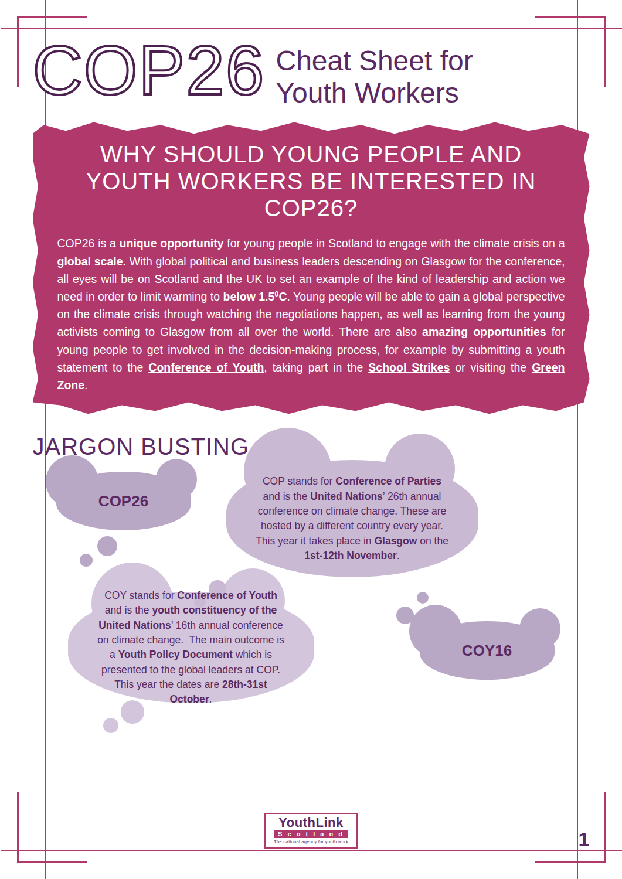COP26
Cheat Sheet for Youth Workers
WHY SHOULD YOUNG PEOPLE AND YOUTH WORKERS BE INTERESTED IN COP26?
COP26 is a unique opportunity for young people in Scotland to engage with the climate crisis on a global scale. With global political and business leaders descending on Glasgow for the conference, all eyes will be on Scotland and the UK to set an example of the kind of leadership and action we need in order to limit warming to below 1.50C. Young people will be able to gain a global perspective on the climate crisis through watching the negotiations happen, as well as learning from the young activists coming to Glasgow from all over the world. There are also amazing opportunities for young people to get involved in the decision-making process, for example by submitting a youth statement to the Conference of Youth, taking part in the School Strikes or visiting the Green Zone.
JARGON BUSTING
COP26
COP stands for Conference of Parties and is the United Nations’ 26th annual conference on climate change. These are hosted by a different country every year. This year it takes place in Glasgow on the 1st-12th November.
COY stands for Conference of Youth and is the youth constituency of the United Nations’ 16th annual conference on climate change. The main outcome is a Youth Policy Document which is presented to the global leaders at COP. This year the dates are 28th-31st October.
COY16
YouthLink
S c o t l a n d The national agency for youth work
1